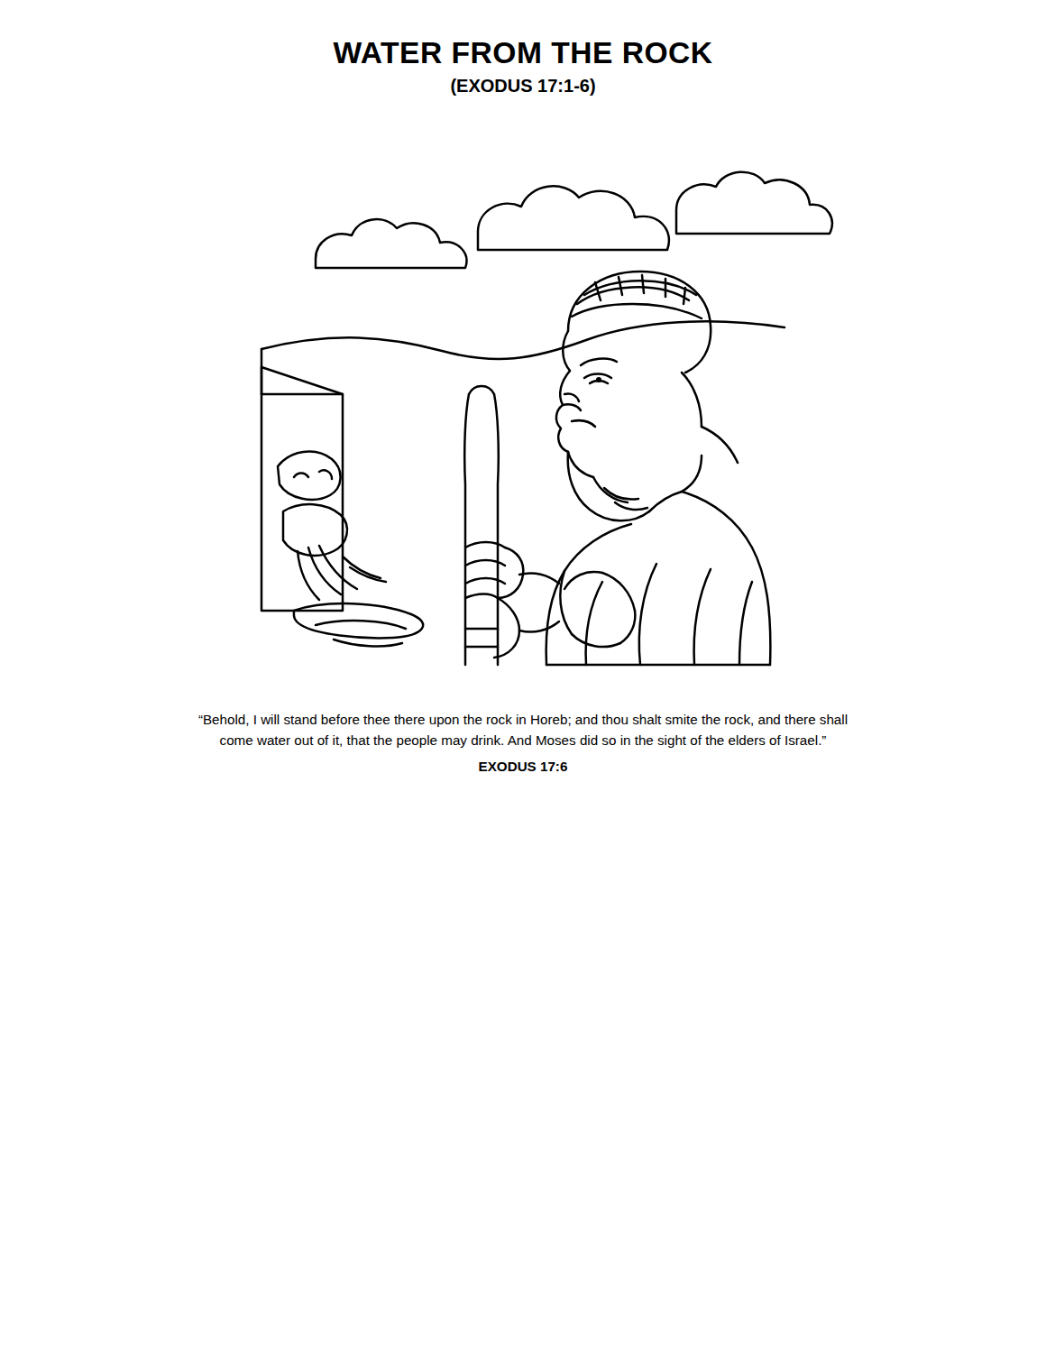WATER FROM THE ROCK
(EXODUS 17:1-6)
Line drawing of Moses striking the rock A black and white coloring-book style illustration showing Moses, wearing a head covering and robe and holding a staff, standing before a rock from which water gushes out into a pool. Clouds and hills are in the background.
“Behold, I will stand before thee there upon the rock in Horeb; and thou shalt smite the rock, and there shall come water out of it, that the people may drink. And Moses did so in the sight of the elders of Israel.” EXODUS 17:6